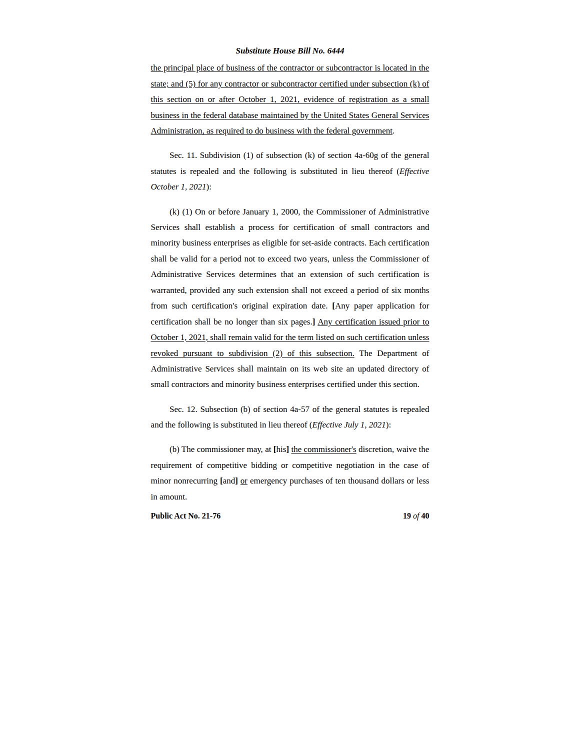Substitute House Bill No. 6444
the principal place of business of the contractor or subcontractor is located in the state; and (5) for any contractor or subcontractor certified under subsection (k) of this section on or after October 1, 2021, evidence of registration as a small business in the federal database maintained by the United States General Services Administration, as required to do business with the federal government.
Sec. 11. Subdivision (1) of subsection (k) of section 4a-60g of the general statutes is repealed and the following is substituted in lieu thereof (Effective October 1, 2021):
(k) (1) On or before January 1, 2000, the Commissioner of Administrative Services shall establish a process for certification of small contractors and minority business enterprises as eligible for set-aside contracts. Each certification shall be valid for a period not to exceed two years, unless the Commissioner of Administrative Services determines that an extension of such certification is warranted, provided any such extension shall not exceed a period of six months from such certification's original expiration date. [Any paper application for certification shall be no longer than six pages.] Any certification issued prior to October 1, 2021, shall remain valid for the term listed on such certification unless revoked pursuant to subdivision (2) of this subsection. The Department of Administrative Services shall maintain on its web site an updated directory of small contractors and minority business enterprises certified under this section.
Sec. 12. Subsection (b) of section 4a-57 of the general statutes is repealed and the following is substituted in lieu thereof (Effective July 1, 2021):
(b) The commissioner may, at [his] the commissioner's discretion, waive the requirement of competitive bidding or competitive negotiation in the case of minor nonrecurring [and] or emergency purchases of ten thousand dollars or less in amount.
Public Act No. 21-76 19 of 40